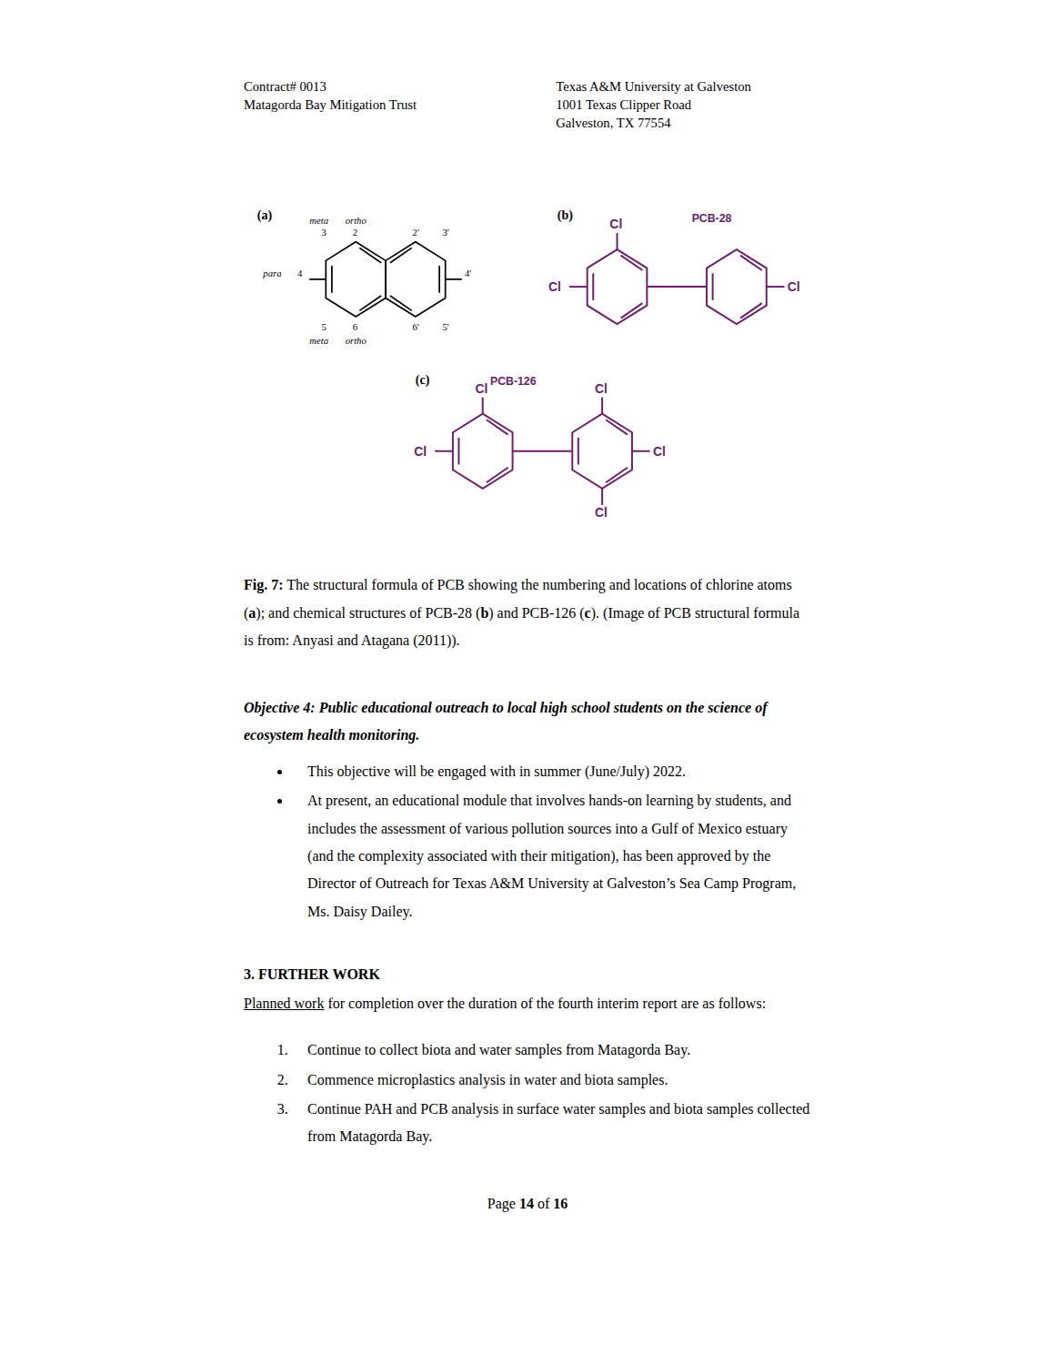| Contract# 0013 | Texas A&M University at Galveston |
| Matagorda Bay Mitigation Trust | 1001 Texas Clipper Road |
| | Galveston, TX 77554 |
(a) 3 2 2' 3' 5 6 6' 5' 4 4' meta ortho meta ortho para (b) PCB-28 Cl Cl Cl (c) PCB-126 Cl Cl Cl Cl Cl
Fig. 7: The structural formula of PCB showing the numbering and locations of chlorine atoms (a); and chemical structures of PCB-28 (b) and PCB-126 (c). (Image of PCB structural formula is from: Anyasi and Atagana (2011)).
Objective 4: Public educational outreach to local high school students on the science of ecosystem health monitoring.
This objective will be engaged with in summer (June/July) 2022.
At present, an educational module that involves hands-on learning by students, and includes the assessment of various pollution sources into a Gulf of Mexico estuary (and the complexity associated with their mitigation), has been approved by the Director of Outreach for Texas A&M University at Galveston’s Sea Camp Program, Ms. Daisy Dailey.
3. FURTHER WORK
Planned work for completion over the duration of the fourth interim report are as follows:
Continue to collect biota and water samples from Matagorda Bay.
Commence microplastics analysis in water and biota samples.
Continue PAH and PCB analysis in surface water samples and biota samples collected from Matagorda Bay.
Page 14 of 16